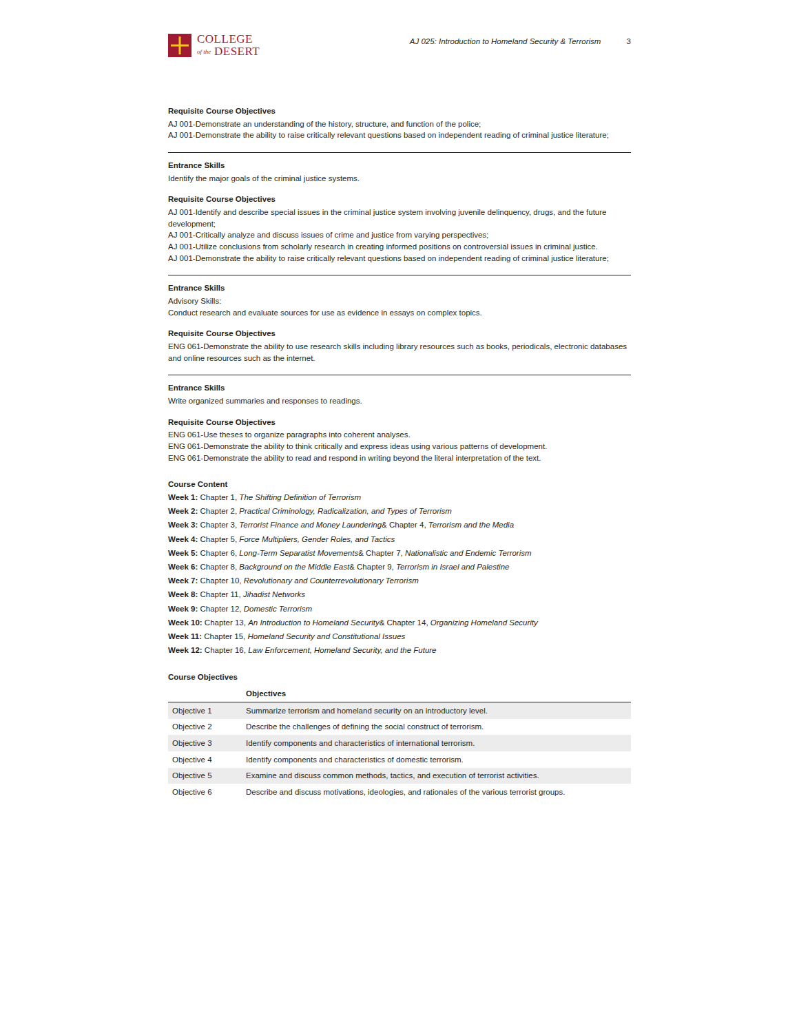COLLEGE of the DESERT
AJ 025: Introduction to Homeland Security & Terrorism 3
Requisite Course Objectives
AJ 001-Demonstrate an understanding of the history, structure, and function of the police;
AJ 001-Demonstrate the ability to raise critically relevant questions based on independent reading of criminal justice literature;
Entrance Skills
Identify the major goals of the criminal justice systems.
Requisite Course Objectives
AJ 001-Identify and describe special issues in the criminal justice system involving juvenile delinquency, drugs, and the future development;
AJ 001-Critically analyze and discuss issues of crime and justice from varying perspectives;
AJ 001-Utilize conclusions from scholarly research in creating informed positions on controversial issues in criminal justice.
AJ 001-Demonstrate the ability to raise critically relevant questions based on independent reading of criminal justice literature;
Entrance Skills
Advisory Skills:
Conduct research and evaluate sources for use as evidence in essays on complex topics.
Requisite Course Objectives
ENG 061-Demonstrate the ability to use research skills including library resources such as books, periodicals, electronic databases and online resources such as the internet.
Entrance Skills
Write organized summaries and responses to readings.
Requisite Course Objectives
ENG 061-Use theses to organize paragraphs into coherent analyses.
ENG 061-Demonstrate the ability to think critically and express ideas using various patterns of development.
ENG 061-Demonstrate the ability to read and respond in writing beyond the literal interpretation of the text.
Course Content
Week 1: Chapter 1, The Shifting Definition of Terrorism
Week 2: Chapter 2, Practical Criminology, Radicalization, and Types of Terrorism
Week 3: Chapter 3, Terrorist Finance and Money Laundering& Chapter 4, Terrorism and the Media
Week 4: Chapter 5, Force Multipliers, Gender Roles, and Tactics
Week 5: Chapter 6, Long-Term Separatist Movements& Chapter 7, Nationalistic and Endemic Terrorism
Week 6: Chapter 8, Background on the Middle East& Chapter 9, Terrorism in Israel and Palestine
Week 7: Chapter 10, Revolutionary and Counterrevolutionary Terrorism
Week 8: Chapter 11, Jihadist Networks
Week 9: Chapter 12, Domestic Terrorism
Week 10: Chapter 13, An Introduction to Homeland Security& Chapter 14, Organizing Homeland Security
Week 11: Chapter 15, Homeland Security and Constitutional Issues
Week 12: Chapter 16, Law Enforcement, Homeland Security, and the Future
Course Objectives
| | Objectives |
| --- | --- |
| Objective 1 | Summarize terrorism and homeland security on an introductory level. |
| Objective 2 | Describe the challenges of defining the social construct of terrorism. |
| Objective 3 | Identify components and characteristics of international terrorism. |
| Objective 4 | Identify components and characteristics of domestic terrorism. |
| Objective 5 | Examine and discuss common methods, tactics, and execution of terrorist activities. |
| Objective 6 | Describe and discuss motivations, ideologies, and rationales of the various terrorist groups. |